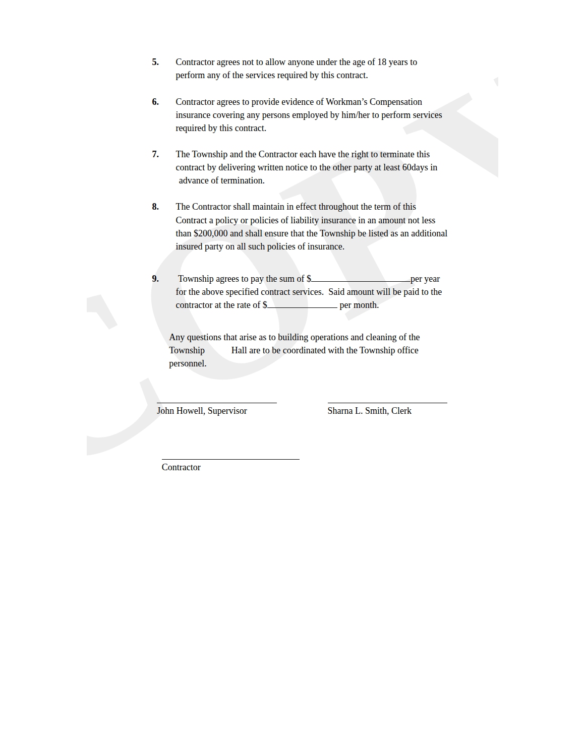COPY
5. Contractor agrees not to allow anyone under the age of 18 years to perform any of the services required by this contract.
6. Contractor agrees to provide evidence of Workman’s Compensation insurance covering any persons employed by him/her to perform services required by this contract.
7. The Township and the Contractor each have the right to terminate this contract by delivering written notice to the other party at least 60days in advance of termination.
8. The Contractor shall maintain in effect throughout the term of this Contract a policy or policies of liability insurance in an amount not less than $200,000 and shall ensure that the Township be listed as an additional insured party on all such policies of insurance.
9. Township agrees to pay the sum of $ per year for the above specified contract services. Said amount will be paid to the contractor at the rate of $ per month.
Any questions that arise as to building operations and cleaning of the Township Hall are to be coordinated with the Township office personnel.
John Howell, Supervisor
Sharna L. Smith, Clerk
Contractor